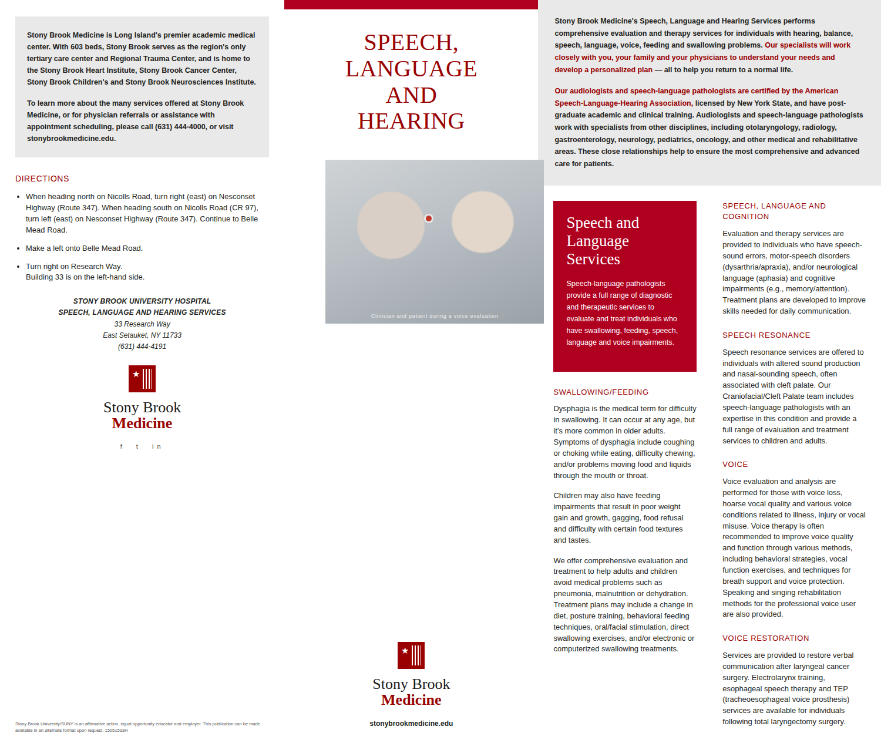Stony Brook Medicine is Long Island's premier academic medical center. With 603 beds, Stony Brook serves as the region's only tertiary care center and Regional Trauma Center, and is home to the Stony Brook Heart Institute, Stony Brook Cancer Center, Stony Brook Children's and Stony Brook Neurosciences Institute.
To learn more about the many services offered at Stony Brook Medicine, or for physician referrals or assistance with appointment scheduling, please call (631) 444-4000, or visit stonybrookmedicine.edu.
Directions
When heading north on Nicolls Road, turn right (east) on Nesconset Highway (Route 347). When heading south on Nicolls Road (CR 97), turn left (east) on Nesconset Highway (Route 347). Continue to Belle Mead Road.
Make a left onto Belle Mead Road.
Turn right on Research Way.
Building 33 is on the left-hand side.
STONY BROOK UNIVERSITY HOSPITAL
SPEECH, LANGUAGE AND HEARING SERVICES
33 Research Way
East Setauket, NY 11733
(631) 444-4191
Stony Brook Medicine
f t in
Stony Brook University/SUNY is an affirmative action, equal opportunity educator and employer. This publication can be made available in an alternate format upon request. 15051533H
SPEECH,
LANGUAGE
AND
HEARING
Clinician and patient during a voice evaluation
Stony Brook Medicine
stonybrookmedicine.edu
Stony Brook Medicine's Speech, Language and Hearing Services performs comprehensive evaluation and therapy services for individuals with hearing, balance, speech, language, voice, feeding and swallowing problems. Our specialists will work closely with you, your family and your physicians to understand your needs and develop a personalized plan — all to help you return to a normal life.
Our audiologists and speech-language pathologists are certified by the American Speech-Language-Hearing Association, licensed by New York State, and have post-graduate academic and clinical training. Audiologists and speech-language pathologists work with specialists from other disciplines, including otolaryngology, radiology, gastroenterology, neurology, pediatrics, oncology, and other medical and rehabilitative areas. These close relationships help to ensure the most comprehensive and advanced care for patients.
Speech and
Language Services
Speech-language pathologists provide a full range of diagnostic and therapeutic services to evaluate and treat individuals who have swallowing, feeding, speech, language and voice impairments.
Swallowing/Feeding
Dysphagia is the medical term for difficulty in swallowing. It can occur at any age, but it's more common in older adults. Symptoms of dysphagia include coughing or choking while eating, difficulty chewing, and/or problems moving food and liquids through the mouth or throat.
Children may also have feeding impairments that result in poor weight gain and growth, gagging, food refusal and difficulty with certain food textures and tastes.
We offer comprehensive evaluation and treatment to help adults and children avoid medical problems such as pneumonia, malnutrition or dehydration. Treatment plans may include a change in diet, posture training, behavioral feeding techniques, oral/facial stimulation, direct swallowing exercises, and/or electronic or computerized swallowing treatments.
Speech, Language and Cognition
Evaluation and therapy services are provided to individuals who have speech-sound errors, motor-speech disorders (dysarthria/apraxia), and/or neurological language (aphasia) and cognitive impairments (e.g., memory/attention). Treatment plans are developed to improve skills needed for daily communication.
Speech Resonance
Speech resonance services are offered to individuals with altered sound production and nasal-sounding speech, often associated with cleft palate. Our Craniofacial/Cleft Palate team includes speech-language pathologists with an expertise in this condition and provide a full range of evaluation and treatment services to children and adults.
Voice
Voice evaluation and analysis are performed for those with voice loss, hoarse vocal quality and various voice conditions related to illness, injury or vocal misuse. Voice therapy is often recommended to improve voice quality and function through various methods, including behavioral strategies, vocal function exercises, and techniques for breath support and voice protection. Speaking and singing rehabilitation methods for the professional voice user are also provided.
Voice Restoration
Services are provided to restore verbal communication after laryngeal cancer surgery. Electrolarynx training, esophageal speech therapy and TEP (tracheoesophageal voice prosthesis) services are available for individuals following total laryngectomy surgery.